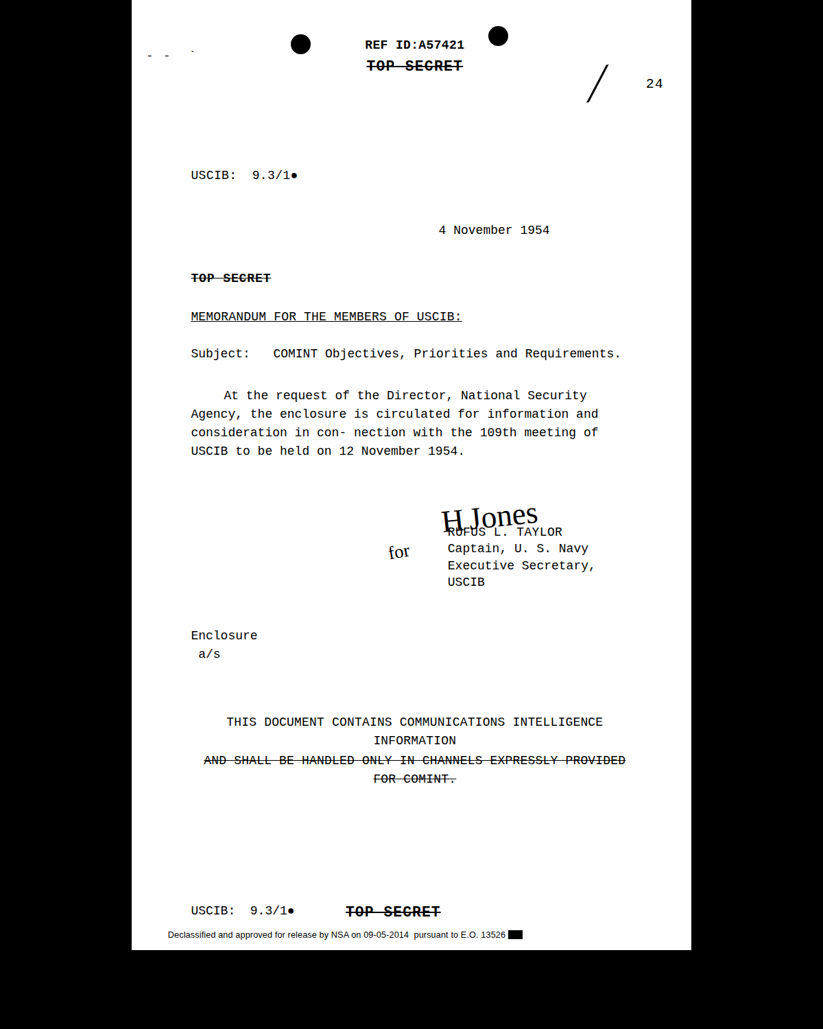- - `
REF ID:A57421
TOP SECRET
⁄
24
USCIB: 9.3/1●
4 November 1954
TOP SECRET
MEMORANDUM FOR THE MEMBERS OF USCIB:
Subject: COMINT Objectives, Priorities and Requirements.
At the request of the Director, National Security Agency, the enclosure is circulated for information and consideration in con- nection with the 109th meeting of USCIB to be held on 12 November 1954.
for
H  Jones
RUFUS L. TAYLOR
Captain, U. S. Navy
Executive Secretary, USCIB
Enclosure
a/s
THIS DOCUMENT CONTAINS COMMUNICATIONS INTELLIGENCE INFORMATION AND SHALL BE HANDLED ONLY IN CHANNELS EXPRESSLY PROVIDED FOR COMINT.
USCIB: 9.3/1●
TOP SECRET
Declassified and approved for release by NSA on 09-05-2014 pursuant to E.O. 13526